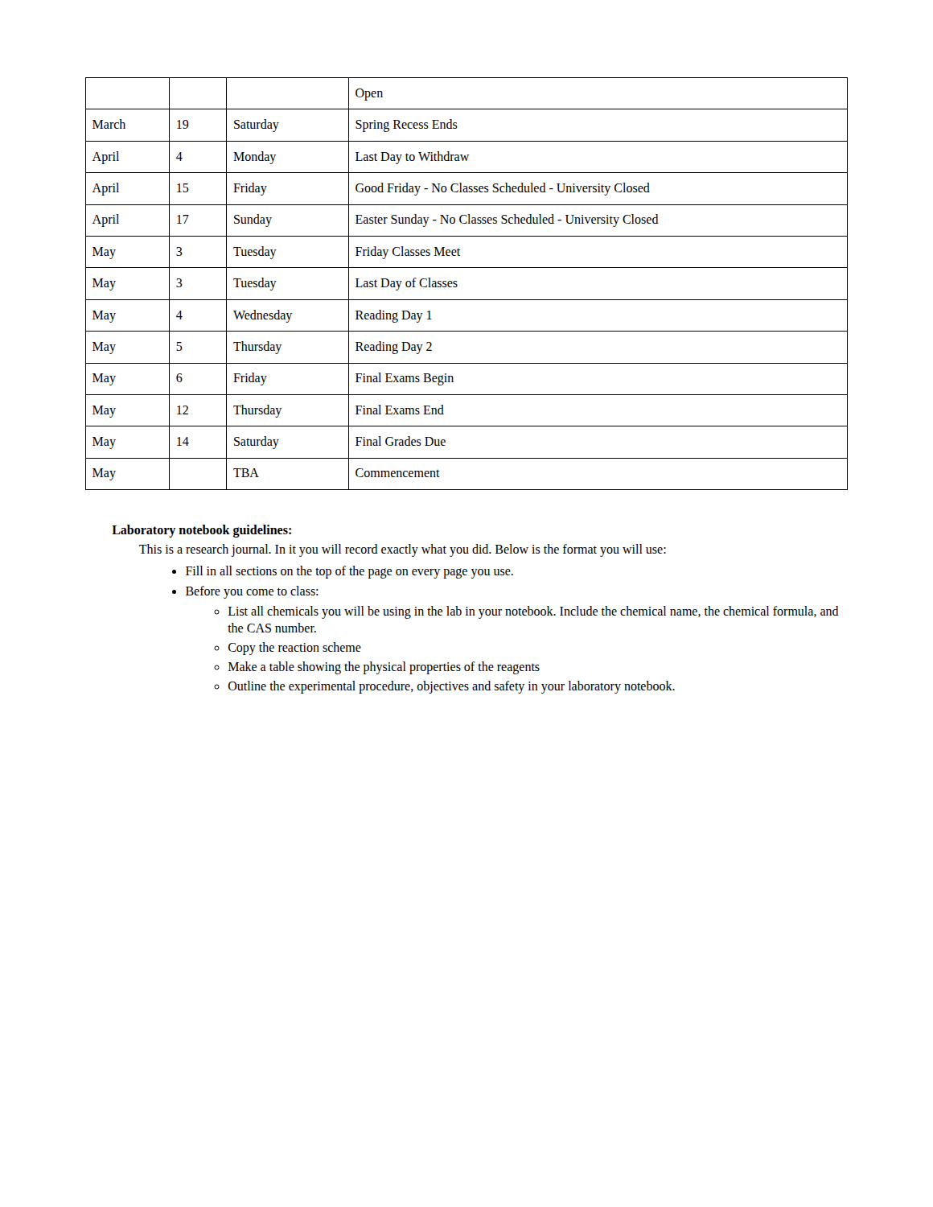| | | | Open |
| March | 19 | Saturday | Spring Recess Ends |
| April | 4 | Monday | Last Day to Withdraw |
| April | 15 | Friday | Good Friday - No Classes Scheduled - University Closed |
| April | 17 | Sunday | Easter Sunday - No Classes Scheduled - University Closed |
| May | 3 | Tuesday | Friday Classes Meet |
| May | 3 | Tuesday | Last Day of Classes |
| May | 4 | Wednesday | Reading Day 1 |
| May | 5 | Thursday | Reading Day 2 |
| May | 6 | Friday | Final Exams Begin |
| May | 12 | Thursday | Final Exams End |
| May | 14 | Saturday | Final Grades Due |
| May | | TBA | Commencement |
Laboratory notebook guidelines:
This is a research journal. In it you will record exactly what you did. Below is the format you will use:
Fill in all sections on the top of the page on every page you use.
Before you come to class:
List all chemicals you will be using in the lab in your notebook. Include the chemical name, the chemical formula, and the CAS number.
Copy the reaction scheme
Make a table showing the physical properties of the reagents
Outline the experimental procedure, objectives and safety in your laboratory notebook.